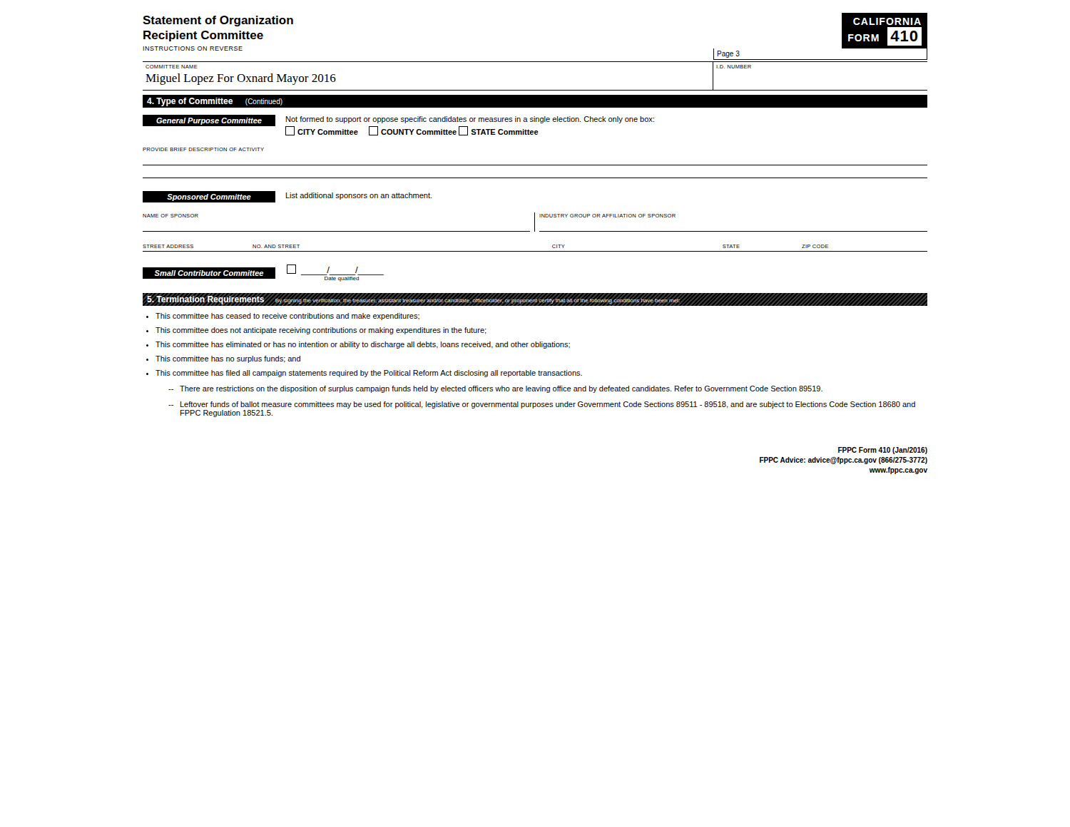Statement of Organization
Recipient Committee
INSTRUCTIONS ON REVERSE
CALIFORNIA
FORM 410
Page 3
COMMITTEE NAME
Miguel Lopez For Oxnard Mayor 2016
I.D. NUMBER
4. Type of Committee (Continued)
General Purpose Committee
Not formed to support or oppose specific candidates or measures in a single election. Check only one box:
CITY Committee COUNTY Committee STATE Committee
PROVIDE BRIEF DESCRIPTION OF ACTIVITY
Sponsored Committee
List additional sponsors on an attachment.
NAME OF SPONSOR
INDUSTRY GROUP OR AFFILIATION OF SPONSOR
STREET ADDRESS
NO. AND STREET
CITY
STATE
ZIP CODE
Small Contributor Committee
_____/_____/_____
Date qualified
5. Termination Requirements By signing the verification, the treasurer, assistant treasurer and/or candidate, officeholder, or proponent certify that all of the following conditions have been met:
This committee has ceased to receive contributions and make expenditures;
This committee does not anticipate receiving contributions or making expenditures in the future;
This committee has eliminated or has no intention or ability to discharge all debts, loans received, and other obligations;
This committee has no surplus funds; and
This committee has filed all campaign statements required by the Political Reform Act disclosing all reportable transactions.
There are restrictions on the disposition of surplus campaign funds held by elected officers who are leaving office and by defeated candidates. Refer to Government Code Section 89519.
Leftover funds of ballot measure committees may be used for political, legislative or governmental purposes under Government Code Sections 89511 - 89518, and are subject to Elections Code Section 18680 and FPPC Regulation 18521.5.
FPPC Form 410 (Jan/2016)
FPPC Advice: advice@fppc.ca.gov (866/275-3772)
www.fppc.ca.gov